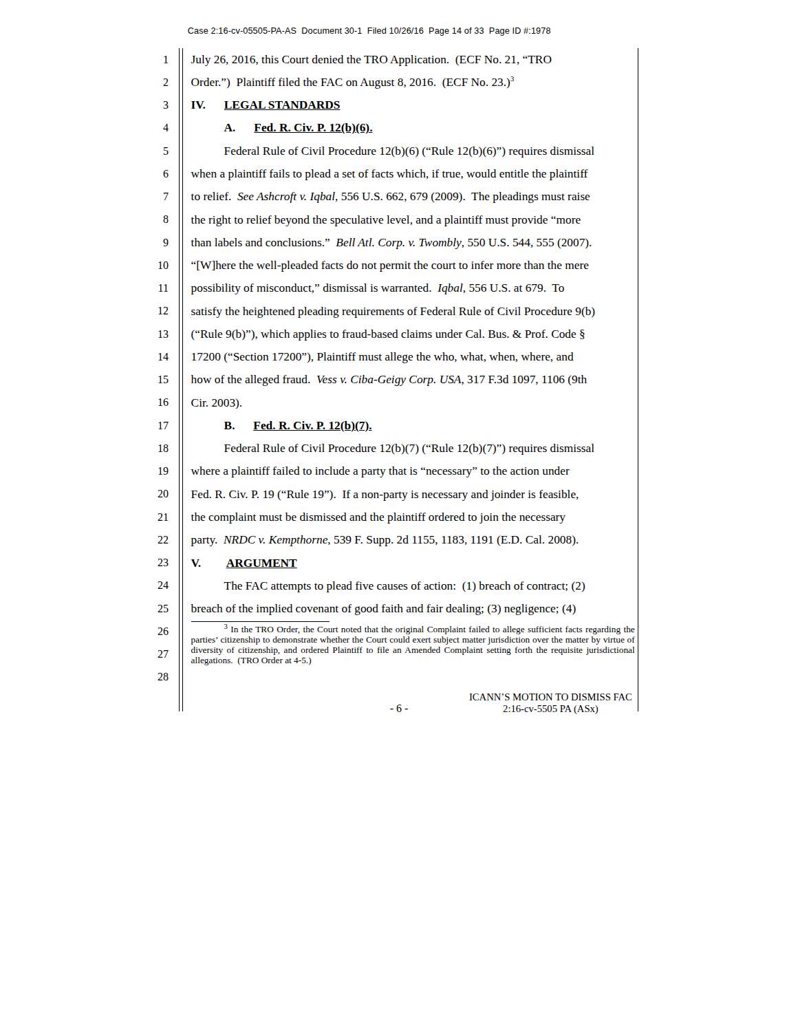Case 2:16-cv-05505-PA-AS Document 30-1 Filed 10/26/16 Page 14 of 33 Page ID #:1978
1
2
3
4
5
6
7
8
9
10
11
12
13
14
15
16
17
18
19
20
21
22
23
24
25
26
27
28
July 26, 2016, this Court denied the TRO Application. (ECF No. 21, “TRO
Order.”) Plaintiff filed the FAC on August 8, 2016. (ECF No. 23.)3
IV. LEGAL STANDARDS
A. Fed. R. Civ. P. 12(b)(6).
Federal Rule of Civil Procedure 12(b)(6) (“Rule 12(b)(6)”) requires dismissal
when a plaintiff fails to plead a set of facts which, if true, would entitle the plaintiff
to relief. See Ashcroft v. Iqbal, 556 U.S. 662, 679 (2009). The pleadings must raise
the right to relief beyond the speculative level, and a plaintiff must provide “more
than labels and conclusions.” Bell Atl. Corp. v. Twombly, 550 U.S. 544, 555 (2007).
“[W]here the well-pleaded facts do not permit the court to infer more than the mere
possibility of misconduct,” dismissal is warranted. Iqbal, 556 U.S. at 679. To
satisfy the heightened pleading requirements of Federal Rule of Civil Procedure 9(b)
(“Rule 9(b)”), which applies to fraud-based claims under Cal. Bus. & Prof. Code §
17200 (“Section 17200”), Plaintiff must allege the who, what, when, where, and
how of the alleged fraud. Vess v. Ciba-Geigy Corp. USA, 317 F.3d 1097, 1106 (9th
Cir. 2003).
B. Fed. R. Civ. P. 12(b)(7).
Federal Rule of Civil Procedure 12(b)(7) (“Rule 12(b)(7)”) requires dismissal
where a plaintiff failed to include a party that is “necessary” to the action under
Fed. R. Civ. P. 19 (“Rule 19”). If a non-party is necessary and joinder is feasible,
the complaint must be dismissed and the plaintiff ordered to join the necessary
party. NRDC v. Kempthorne, 539 F. Supp. 2d 1155, 1183, 1191 (E.D. Cal. 2008).
V. ARGUMENT
The FAC attempts to plead five causes of action: (1) breach of contract; (2)
breach of the implied covenant of good faith and fair dealing; (3) negligence; (4)
3 In the TRO Order, the Court noted that the original Complaint failed to allege sufficient facts regarding the parties’ citizenship to demonstrate whether the Court could exert subject matter jurisdiction over the matter by virtue of diversity of citizenship, and ordered Plaintiff to file an Amended Complaint setting forth the requisite jurisdictional allegations. (TRO Order at 4-5.)
ICANN’S MOTION TO DISMISS FAC
2:16-cv-5505 PA (ASx)
- 6 -